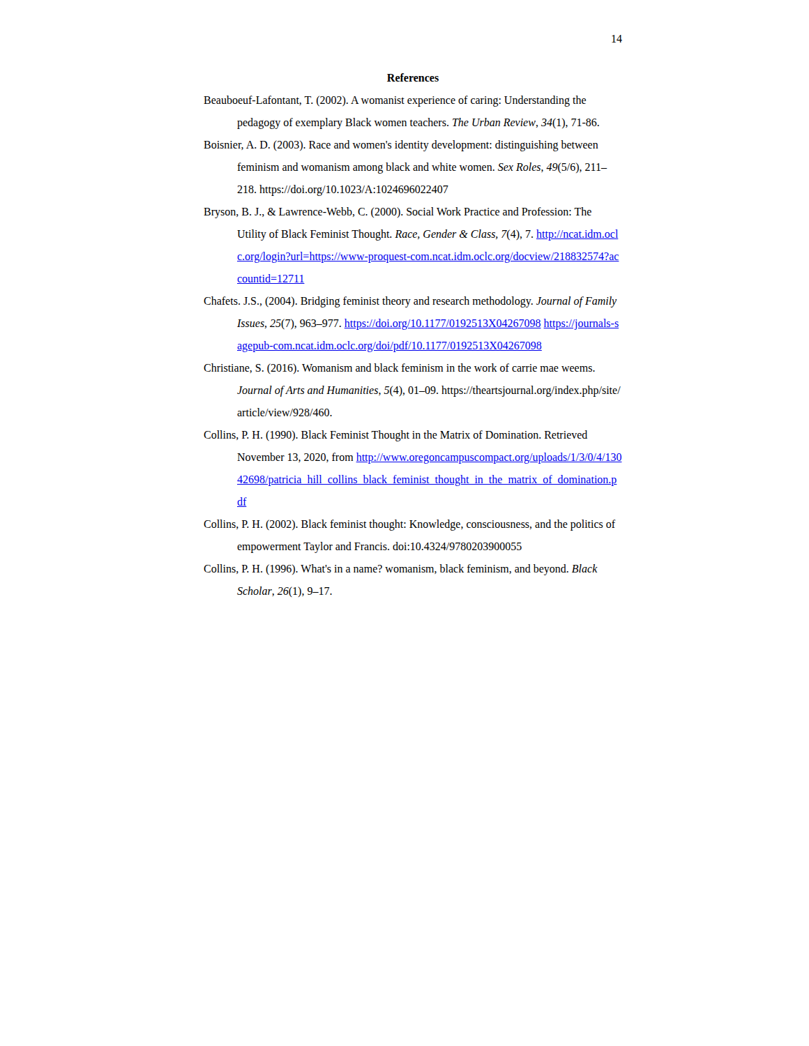14
References
Beauboeuf-Lafontant, T. (2002). A womanist experience of caring: Understanding the pedagogy of exemplary Black women teachers. The Urban Review, 34(1), 71-86.
Boisnier, A. D. (2003). Race and women's identity development: distinguishing between feminism and womanism among black and white women. Sex Roles, 49(5/6), 211–218. https://doi.org/10.1023/A:1024696022407
Bryson, B. J., & Lawrence-Webb, C. (2000). Social Work Practice and Profession: The Utility of Black Feminist Thought. Race, Gender & Class, 7(4), 7. http://ncat.idm.oclc.org/login?url=https://www-proquest-com.ncat.idm.oclc.org/docview/218832574?accountid=12711
Chafets. J.S., (2004). Bridging feminist theory and research methodology. Journal of Family Issues, 25(7), 963–977. https://doi.org/10.1177/0192513X04267098 https://journals-sagepub-com.ncat.idm.oclc.org/doi/pdf/10.1177/0192513X04267098
Christiane, S. (2016). Womanism and black feminism in the work of carrie mae weems. Journal of Arts and Humanities, 5(4), 01–09. https://theartsjournal.org/index.php/site/article/view/928/460.
Collins, P. H. (1990). Black Feminist Thought in the Matrix of Domination. Retrieved November 13, 2020, from http://www.oregoncampuscompact.org/uploads/1/3/0/4/13042698/patricia_hill_collins_black_feminist_thought_in_the_matrix_of_domination.pdf
Collins, P. H. (2002). Black feminist thought: Knowledge, consciousness, and the politics of empowerment Taylor and Francis. doi:10.4324/9780203900055
Collins, P. H. (1996). What's in a name? womanism, black feminism, and beyond. Black Scholar, 26(1), 9–17.